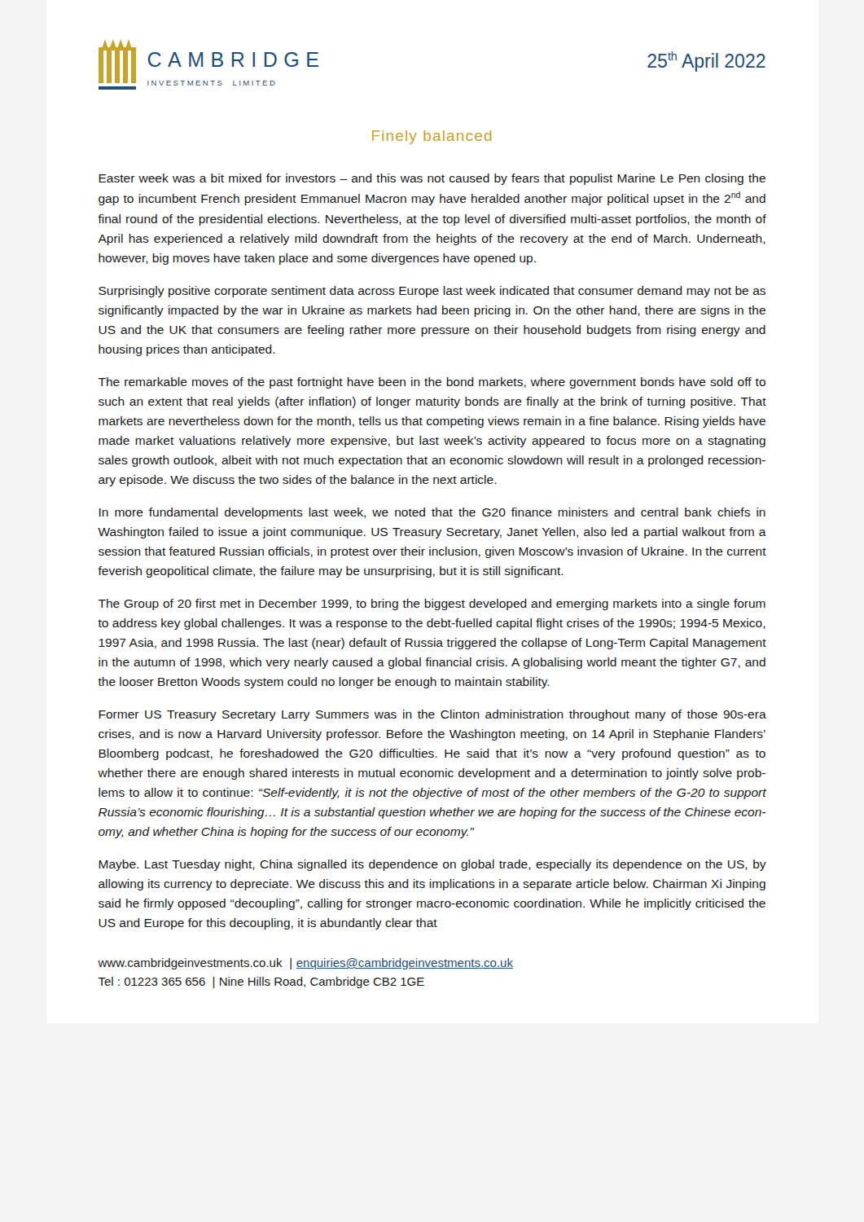CAMBRIDGE
INVESTMENTS LIMITED
25th April 2022
Finely balanced
Easter week was a bit mixed for investors – and this was not caused by fears that populist Marine Le Pen closing the gap to incumbent French president Emmanuel Macron may have heralded another major political upset in the 2nd and final round of the presidential elections. Nevertheless, at the top level of diversified multi-asset portfolios, the month of April has experienced a relatively mild downdraft from the heights of the recovery at the end of March. Underneath, however, big moves have taken place and some divergences have opened up.
Surprisingly positive corporate sentiment data across Europe last week indicated that consumer demand may not be as significantly impacted by the war in Ukraine as markets had been pricing in. On the other hand, there are signs in the US and the UK that consumers are feeling rather more pressure on their household budgets from rising energy and housing prices than anticipated.
The remarkable moves of the past fortnight have been in the bond markets, where government bonds have sold off to such an extent that real yields (after inflation) of longer maturity bonds are finally at the brink of turning positive. That markets are nevertheless down for the month, tells us that competing views remain in a fine balance. Rising yields have made market valuations relatively more expensive, but last week’s activity appeared to focus more on a stagnating sales growth outlook, albeit with not much expectation that an economic slowdown will result in a prolonged recessionary episode. We discuss the two sides of the balance in the next article.
In more fundamental developments last week, we noted that the G20 finance ministers and central bank chiefs in Washington failed to issue a joint communique. US Treasury Secretary, Janet Yellen, also led a partial walkout from a session that featured Russian officials, in protest over their inclusion, given Moscow’s invasion of Ukraine. In the current feverish geopolitical climate, the failure may be unsurprising, but it is still significant.
The Group of 20 first met in December 1999, to bring the biggest developed and emerging markets into a single forum to address key global challenges. It was a response to the debt-fuelled capital flight crises of the 1990s; 1994-5 Mexico, 1997 Asia, and 1998 Russia. The last (near) default of Russia triggered the collapse of Long-Term Capital Management in the autumn of 1998, which very nearly caused a global financial crisis. A globalising world meant the tighter G7, and the looser Bretton Woods system could no longer be enough to maintain stability.
Former US Treasury Secretary Larry Summers was in the Clinton administration throughout many of those 90s-era crises, and is now a Harvard University professor. Before the Washington meeting, on 14 April in Stephanie Flanders’ Bloomberg podcast, he foreshadowed the G20 difficulties. He said that it’s now a “very profound question” as to whether there are enough shared interests in mutual economic development and a determination to jointly solve problems to allow it to continue: “Self-evidently, it is not the objective of most of the other members of the G-20 to support Russia’s economic flourishing… It is a substantial question whether we are hoping for the success of the Chinese economy, and whether China is hoping for the success of our economy.”
Maybe. Last Tuesday night, China signalled its dependence on global trade, especially its dependence on the US, by allowing its currency to depreciate. We discuss this and its implications in a separate article below. Chairman Xi Jinping said he firmly opposed “decoupling”, calling for stronger macro-economic coordination. While he implicitly criticised the US and Europe for this decoupling, it is abundantly clear that
www.cambridgeinvestments.co.uk | enquiries@cambridgeinvestments.co.uk
Tel : 01223 365 656 | Nine Hills Road, Cambridge CB2 1GE